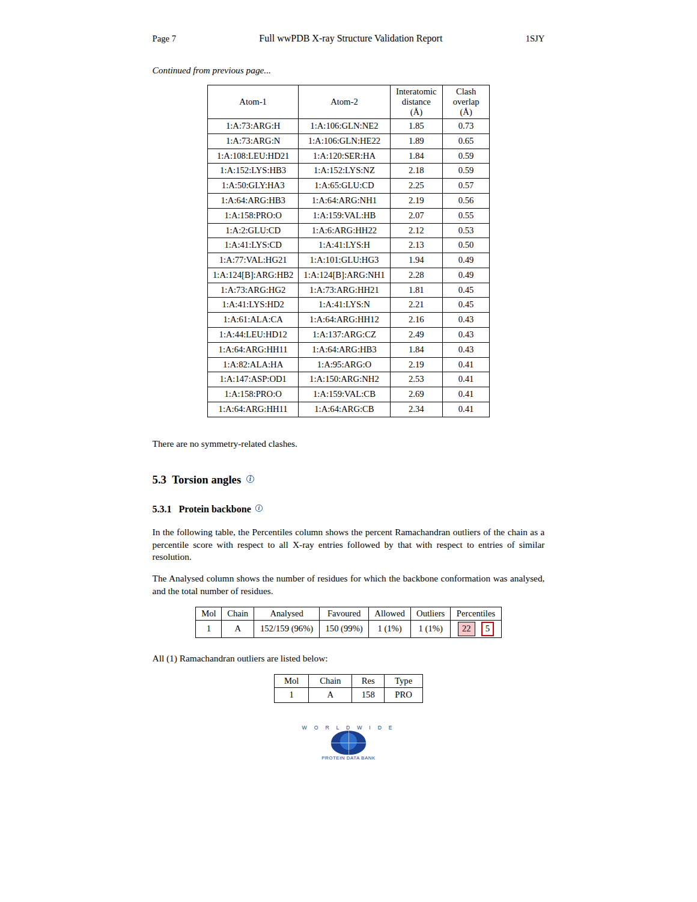Page 7
Full wwPDB X-ray Structure Validation Report
1SJY
Continued from previous page...
| Atom-1 | Atom-2 | Interatomic distance (Å) | Clash overlap (Å) |
| --- | --- | --- | --- |
| 1:A:73:ARG:H | 1:A:106:GLN:NE2 | 1.85 | 0.73 |
| 1:A:73:ARG:N | 1:A:106:GLN:HE22 | 1.89 | 0.65 |
| 1:A:108:LEU:HD21 | 1:A:120:SER:HA | 1.84 | 0.59 |
| 1:A:152:LYS:HB3 | 1:A:152:LYS:NZ | 2.18 | 0.59 |
| 1:A:50:GLY:HA3 | 1:A:65:GLU:CD | 2.25 | 0.57 |
| 1:A:64:ARG:HB3 | 1:A:64:ARG:NH1 | 2.19 | 0.56 |
| 1:A:158:PRO:O | 1:A:159:VAL:HB | 2.07 | 0.55 |
| 1:A:2:GLU:CD | 1:A:6:ARG:HH22 | 2.12 | 0.53 |
| 1:A:41:LYS:CD | 1:A:41:LYS:H | 2.13 | 0.50 |
| 1:A:77:VAL:HG21 | 1:A:101:GLU:HG3 | 1.94 | 0.49 |
| 1:A:124[B]:ARG:HB2 | 1:A:124[B]:ARG:NH1 | 2.28 | 0.49 |
| 1:A:73:ARG:HG2 | 1:A:73:ARG:HH21 | 1.81 | 0.45 |
| 1:A:41:LYS:HD2 | 1:A:41:LYS:N | 2.21 | 0.45 |
| 1:A:61:ALA:CA | 1:A:64:ARG:HH12 | 2.16 | 0.43 |
| 1:A:44:LEU:HD12 | 1:A:137:ARG:CZ | 2.49 | 0.43 |
| 1:A:64:ARG:HH11 | 1:A:64:ARG:HB3 | 1.84 | 0.43 |
| 1:A:82:ALA:HA | 1:A:95:ARG:O | 2.19 | 0.41 |
| 1:A:147:ASP:OD1 | 1:A:150:ARG:NH2 | 2.53 | 0.41 |
| 1:A:158:PRO:O | 1:A:159:VAL:CB | 2.69 | 0.41 |
| 1:A:64:ARG:HH11 | 1:A:64:ARG:CB | 2.34 | 0.41 |
There are no symmetry-related clashes.
5.3 Torsion angles i
5.3.1 Protein backbone i
In the following table, the Percentiles column shows the percent Ramachandran outliers of the chain as a percentile score with respect to all X-ray entries followed by that with respect to entries of similar resolution.
The Analysed column shows the number of residues for which the backbone conformation was analysed, and the total number of residues.
| Mol | Chain | Analysed | Favoured | Allowed | Outliers | Percentiles |
| --- | --- | --- | --- | --- | --- | --- |
| 1 | A | 152/159 (96%) | 150 (99%) | 1 (1%) | 1 (1%) | 22 5 |
All (1) Ramachandran outliers are listed below:
| Mol | Chain | Res | Type |
| --- | --- | --- | --- |
| 1 | A | 158 | PRO |
W O R L D W I D E
PROTEIN DATA BANK